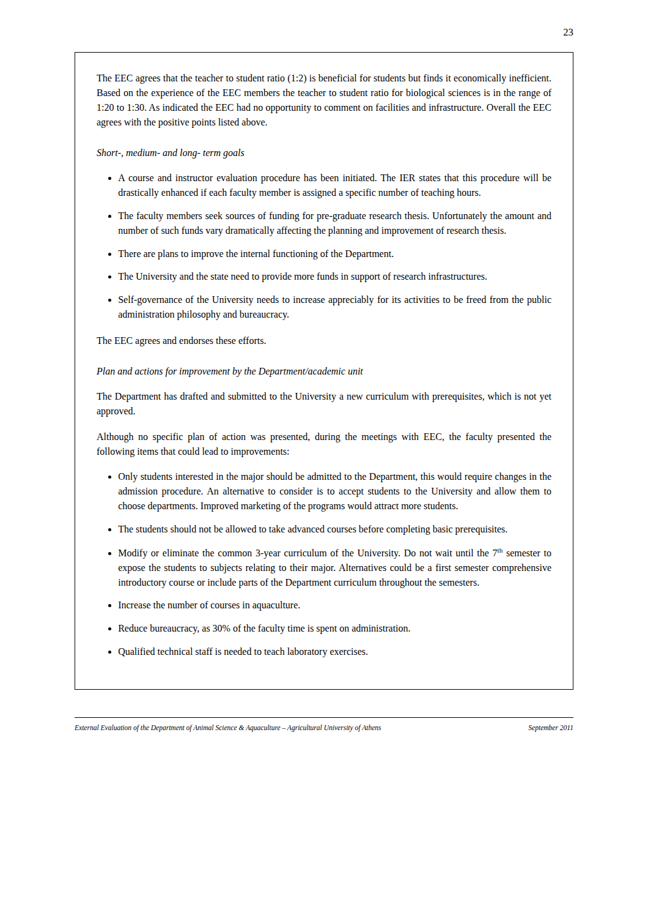23
The EEC agrees that the teacher to student ratio (1:2) is beneficial for students but finds it economically inefficient. Based on the experience of the EEC members the teacher to student ratio for biological sciences is in the range of 1:20 to 1:30. As indicated the EEC had no opportunity to comment on facilities and infrastructure. Overall the EEC agrees with the positive points listed above.
Short-, medium- and long- term goals
A course and instructor evaluation procedure has been initiated. The IER states that this procedure will be drastically enhanced if each faculty member is assigned a specific number of teaching hours.
The faculty members seek sources of funding for pre-graduate research thesis. Unfortunately the amount and number of such funds vary dramatically affecting the planning and improvement of research thesis.
There are plans to improve the internal functioning of the Department.
The University and the state need to provide more funds in support of research infrastructures.
Self-governance of the University needs to increase appreciably for its activities to be freed from the public administration philosophy and bureaucracy.
The EEC agrees and endorses these efforts.
Plan and actions for improvement by the Department/academic unit
The Department has drafted and submitted to the University a new curriculum with prerequisites, which is not yet approved.
Although no specific plan of action was presented, during the meetings with EEC, the faculty presented the following items that could lead to improvements:
Only students interested in the major should be admitted to the Department, this would require changes in the admission procedure. An alternative to consider is to accept students to the University and allow them to choose departments. Improved marketing of the programs would attract more students.
The students should not be allowed to take advanced courses before completing basic prerequisites.
Modify or eliminate the common 3-year curriculum of the University. Do not wait until the 7th semester to expose the students to subjects relating to their major. Alternatives could be a first semester comprehensive introductory course or include parts of the Department curriculum throughout the semesters.
Increase the number of courses in aquaculture.
Reduce bureaucracy, as 30% of the faculty time is spent on administration.
Qualified technical staff is needed to teach laboratory exercises.
External Evaluation of the Department of Animal Science & Aquaculture – Agricultural University of Athens September 2011